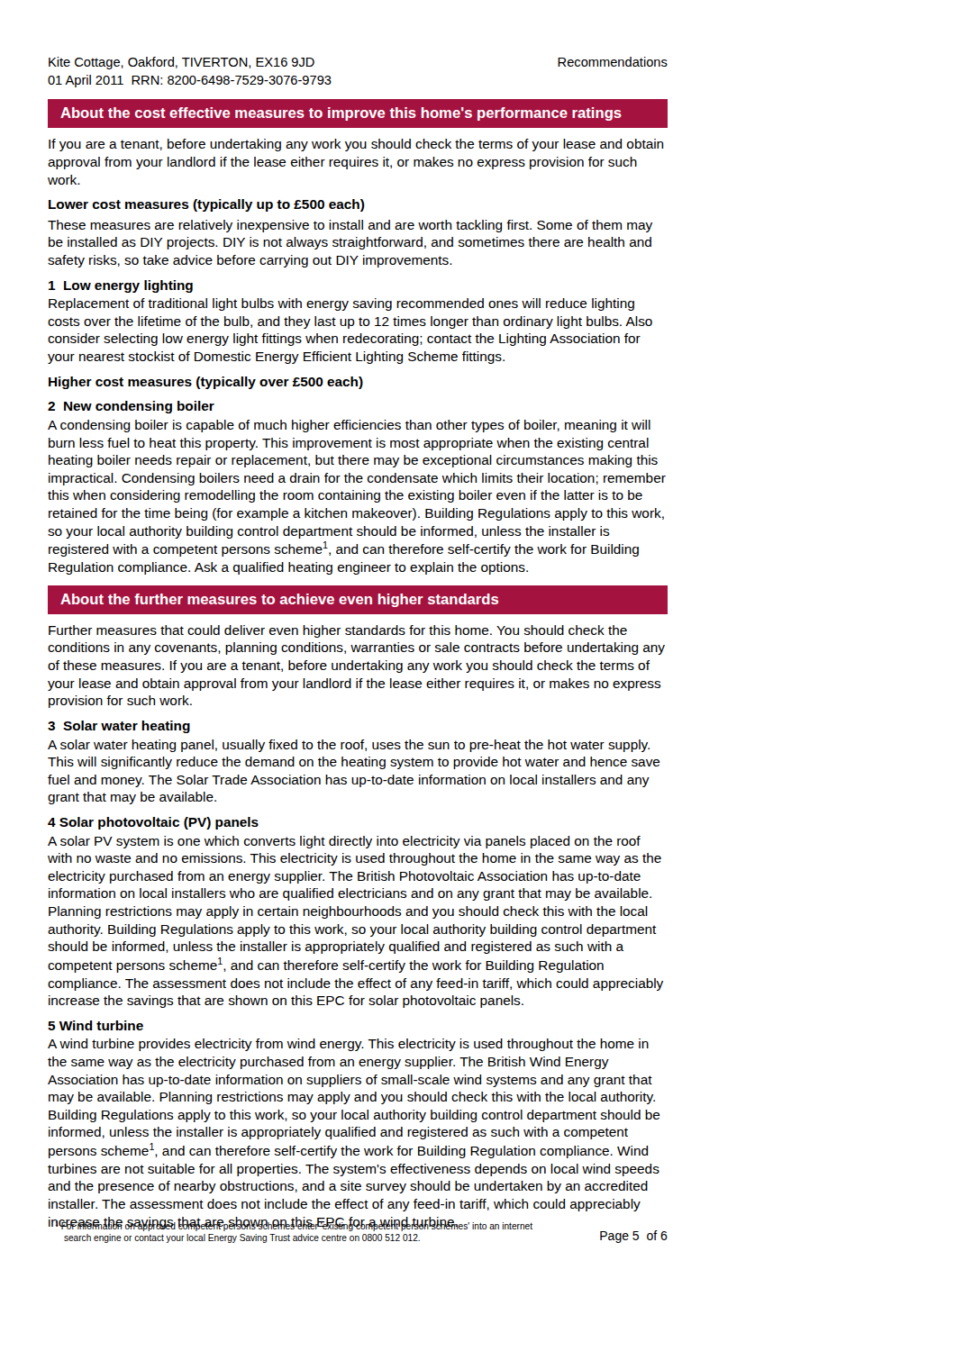Kite Cottage, Oakford, TIVERTON, EX16 9JD
01 April 2011 RRN: 8200-6498-7529-3076-9793
Recommendations
About the cost effective measures to improve this home's performance ratings
If you are a tenant, before undertaking any work you should check the terms of your lease and obtain approval from your landlord if the lease either requires it, or makes no express provision for such work.
Lower cost measures (typically up to £500 each)
These measures are relatively inexpensive to install and are worth tackling first. Some of them may be installed as DIY projects. DIY is not always straightforward, and sometimes there are health and safety risks, so take advice before carrying out DIY improvements.
1 Low energy lighting
Replacement of traditional light bulbs with energy saving recommended ones will reduce lighting costs over the lifetime of the bulb, and they last up to 12 times longer than ordinary light bulbs. Also consider selecting low energy light fittings when redecorating; contact the Lighting Association for your nearest stockist of Domestic Energy Efficient Lighting Scheme fittings.
Higher cost measures (typically over £500 each)
2 New condensing boiler
A condensing boiler is capable of much higher efficiencies than other types of boiler, meaning it will burn less fuel to heat this property. This improvement is most appropriate when the existing central heating boiler needs repair or replacement, but there may be exceptional circumstances making this impractical. Condensing boilers need a drain for the condensate which limits their location; remember this when considering remodelling the room containing the existing boiler even if the latter is to be retained for the time being (for example a kitchen makeover). Building Regulations apply to this work, so your local authority building control department should be informed, unless the installer is registered with a competent persons scheme1, and can therefore self-certify the work for Building Regulation compliance. Ask a qualified heating engineer to explain the options.
About the further measures to achieve even higher standards
Further measures that could deliver even higher standards for this home. You should check the conditions in any covenants, planning conditions, warranties or sale contracts before undertaking any of these measures. If you are a tenant, before undertaking any work you should check the terms of your lease and obtain approval from your landlord if the lease either requires it, or makes no express provision for such work.
3 Solar water heating
A solar water heating panel, usually fixed to the roof, uses the sun to pre-heat the hot water supply. This will significantly reduce the demand on the heating system to provide hot water and hence save fuel and money. The Solar Trade Association has up-to-date information on local installers and any grant that may be available.
4 Solar photovoltaic (PV) panels
A solar PV system is one which converts light directly into electricity via panels placed on the roof with no waste and no emissions. This electricity is used throughout the home in the same way as the electricity purchased from an energy supplier. The British Photovoltaic Association has up-to-date information on local installers who are qualified electricians and on any grant that may be available. Planning restrictions may apply in certain neighbourhoods and you should check this with the local authority. Building Regulations apply to this work, so your local authority building control department should be informed, unless the installer is appropriately qualified and registered as such with a competent persons scheme1, and can therefore self-certify the work for Building Regulation compliance. The assessment does not include the effect of any feed-in tariff, which could appreciably increase the savings that are shown on this EPC for solar photovoltaic panels.
5 Wind turbine
A wind turbine provides electricity from wind energy. This electricity is used throughout the home in the same way as the electricity purchased from an energy supplier. The British Wind Energy Association has up-to-date information on suppliers of small-scale wind systems and any grant that may be available. Planning restrictions may apply and you should check this with the local authority. Building Regulations apply to this work, so your local authority building control department should be informed, unless the installer is appropriately qualified and registered as such with a competent persons scheme1, and can therefore self-certify the work for Building Regulation compliance. Wind turbines are not suitable for all properties. The system's effectiveness depends on local wind speeds and the presence of nearby obstructions, and a site survey should be undertaken by an accredited installer. The assessment does not include the effect of any feed-in tariff, which could appreciably increase the savings that are shown on this EPC for a wind turbine.
1 For information on approved competent persons schemes enter 'existing competent person schemes' into an internet search engine or contact your local Energy Saving Trust advice centre on 0800 512 012.
Page 5 of 6